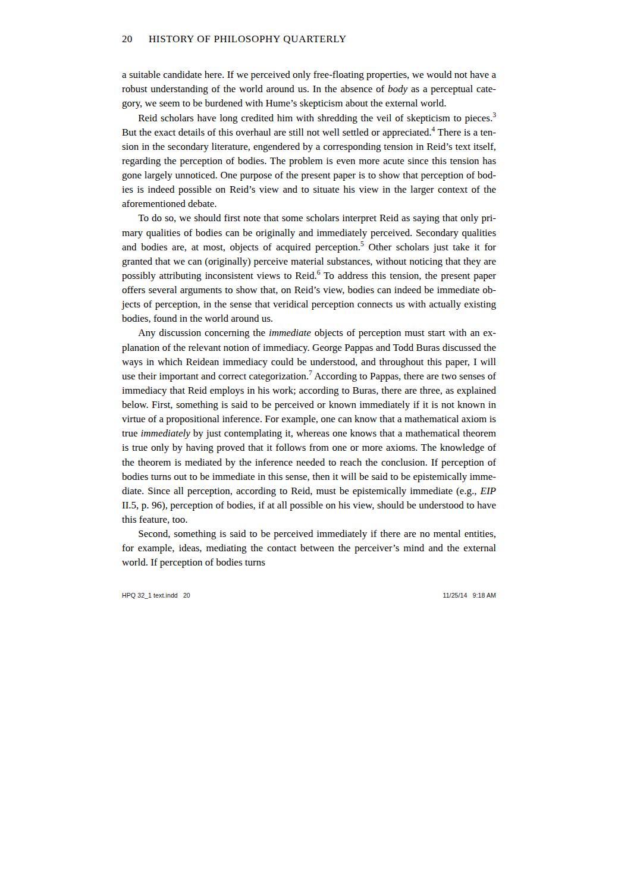20 History of Philosophy Quarterly
a suitable candidate here. If we perceived only free-floating properties, we would not have a robust understanding of the world around us. In the absence of body as a perceptual category, we seem to be burdened with Hume’s skepticism about the external world.
Reid scholars have long credited him with shredding the veil of skepticism to pieces.3 But the exact details of this overhaul are still not well settled or appreciated.4 There is a tension in the secondary literature, engendered by a corresponding tension in Reid’s text itself, regarding the perception of bodies. The problem is even more acute since this tension has gone largely unnoticed. One purpose of the present paper is to show that perception of bodies is indeed possible on Reid’s view and to situate his view in the larger context of the aforementioned debate.
To do so, we should first note that some scholars interpret Reid as saying that only primary qualities of bodies can be originally and immediately perceived. Secondary qualities and bodies are, at most, objects of acquired perception.5 Other scholars just take it for granted that we can (originally) perceive material substances, without noticing that they are possibly attributing inconsistent views to Reid.6 To address this tension, the present paper offers several arguments to show that, on Reid’s view, bodies can indeed be immediate objects of perception, in the sense that veridical perception connects us with actually existing bodies, found in the world around us.
Any discussion concerning the immediate objects of perception must start with an explanation of the relevant notion of immediacy. George Pappas and Todd Buras discussed the ways in which Reidean immediacy could be understood, and throughout this paper, I will use their important and correct categorization.7 According to Pappas, there are two senses of immediacy that Reid employs in his work; according to Buras, there are three, as explained below. First, something is said to be perceived or known immediately if it is not known in virtue of a propositional inference. For example, one can know that a mathematical axiom is true immediately by just contemplating it, whereas one knows that a mathematical theorem is true only by having proved that it follows from one or more axioms. The knowledge of the theorem is mediated by the inference needed to reach the conclusion. If perception of bodies turns out to be immediate in this sense, then it will be said to be epistemically immediate. Since all perception, according to Reid, must be epistemically immediate (e.g., EIP II.5, p. 96), perception of bodies, if at all possible on his view, should be understood to have this feature, too.
Second, something is said to be perceived immediately if there are no mental entities, for example, ideas, mediating the contact between the perceiver’s mind and the external world. If perception of bodies turns
HPQ 32_1 text.indd 20 11/25/14 9:18 AM